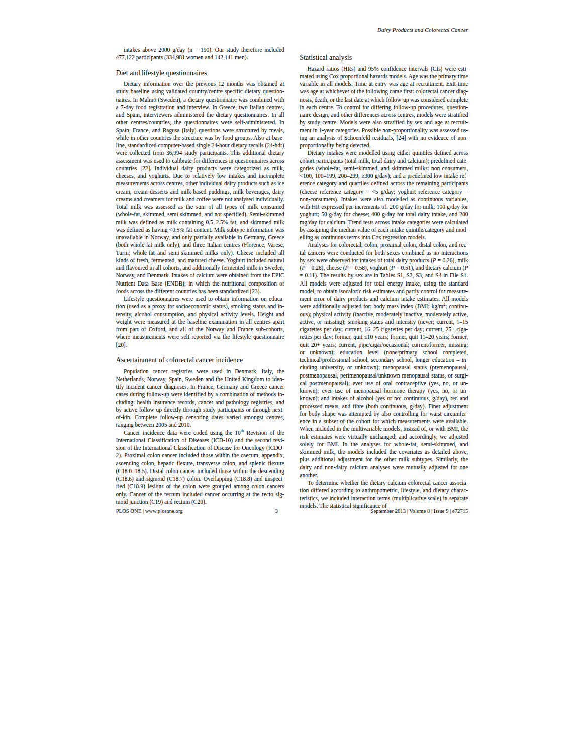Dairy Products and Colorectal Cancer
intakes above 2000 g/day (n = 190). Our study therefore included 477,122 participants (334,981 women and 142,141 men).
Diet and lifestyle questionnaires
Dietary information over the previous 12 months was obtained at study baseline using validated country/centre specific dietary questionnaires. In Malmö (Sweden), a dietary questionnaire was combined with a 7-day food registration and interview. In Greece, two Italian centres, and Spain, interviewers administered the dietary questionnaires. In all other centres/countries, the questionnaires were self-administered. In Spain, France, and Ragusa (Italy) questions were structured by meals, while in other countries the structure was by food groups. Also at baseline, standardized computer-based single 24-hour dietary recalls (24-hdr) were collected from 36,994 study participants. This additional dietary assessment was used to calibrate for differences in questionnaires across countries [22]. Individual dairy products were categorized as milk, cheeses, and yoghurts. Due to relatively low intakes and incomplete measurements across centres, other individual dairy products such as ice cream, cream desserts and milk-based puddings, milk beverages, dairy creams and creamers for milk and coffee were not analysed individually. Total milk was assessed as the sum of all types of milk consumed (whole-fat, skimmed, semi skimmed, and not specified). Semi-skimmed milk was defined as milk containing 0.5–2.5% fat, and skimmed milk was defined as having <0.5% fat content. Milk subtype information was unavailable in Norway, and only partially available in Germany, Greece (both whole-fat milk only), and three Italian centres (Florence, Varese, Turin; whole-fat and semi-skimmed milks only). Cheese included all kinds of fresh, fermented, and matured cheese. Yoghurt included natural and flavoured in all cohorts, and additionally fermented milk in Sweden, Norway, and Denmark. Intakes of calcium were obtained from the EPIC Nutrient Data Base (ENDB); in which the nutritional composition of foods across the different countries has been standardized [23].
Lifestyle questionnaires were used to obtain information on education (used as a proxy for socioeconomic status), smoking status and intensity, alcohol consumption, and physical activity levels. Height and weight were measured at the baseline examination in all centres apart from part of Oxford, and all of the Norway and France sub-cohorts, where measurements were self-reported via the lifestyle questionnaire [20].
Ascertainment of colorectal cancer incidence
Population cancer registries were used in Denmark, Italy, the Netherlands, Norway, Spain, Sweden and the United Kingdom to identify incident cancer diagnoses. In France, Germany and Greece cancer cases during follow-up were identified by a combination of methods including: health insurance records, cancer and pathology registries, and by active follow-up directly through study participants or through next-of-kin. Complete follow-up censoring dates varied amongst centres, ranging between 2005 and 2010.
Cancer incidence data were coded using the 10th Revision of the International Classification of Diseases (ICD-10) and the second revision of the International Classification of Disease for Oncology (ICDO-2). Proximal colon cancer included those within the caecum, appendix, ascending colon, hepatic flexure, transverse colon, and splenic flexure (C18.0–18.5). Distal colon cancer included those within the descending (C18.6) and sigmoid (C18.7) colon. Overlapping (C18.8) and unspecified (C18.9) lesions of the colon were grouped among colon cancers only. Cancer of the rectum included cancer occurring at the recto sigmoid junction (C19) and rectum (C20).
Statistical analysis
Hazard ratios (HRs) and 95% confidence intervals (CIs) were estimated using Cox proportional hazards models. Age was the primary time variable in all models. Time at entry was age at recruitment. Exit time was age at whichever of the following came first: colorectal cancer diagnosis, death, or the last date at which follow-up was considered complete in each centre. To control for differing follow-up procedures, questionnaire design, and other differences across centres, models were stratified by study centre. Models were also stratified by sex and age at recruitment in 1-year categories. Possible non-proportionality was assessed using an analysis of Schoenfeld residuals, [24] with no evidence of non-proportionality being detected.
Dietary intakes were modelled using either quintiles defined across cohort participants (total milk, total dairy and calcium); predefined categories (whole-fat, semi-skimmed, and skimmed milks: non consumers, <100, 100–199, 200–299, ≥300 g/day); and a predefined low intake reference category and quartiles defined across the remaining participants (cheese reference category = <5 g/day; yoghurt reference category = non-consumers). Intakes were also modelled as continuous variables, with HR expressed per increments of: 200 g/day for milk; 100 g/day for yoghurt; 50 g/day for cheese; 400 g/day for total dairy intake, and 200 mg/day for calcium. Trend tests across intake categories were calculated by assigning the median value of each intake quintile/category and modelling as continuous terms into Cox regression models.
Analyses for colorectal, colon, proximal colon, distal colon, and rectal cancers were conducted for both sexes combined as no interactions by sex were observed for intakes of total dairy products (P = 0.26), milk (P = 0.28), cheese (P = 0.58), yoghurt (P = 0.51), and dietary calcium (P = 0.11). The results by sex are in Tables S1, S2, S3, and S4 in File S1. All models were adjusted for total energy intake, using the standard model, to obtain isocaloric risk estimates and partly control for measurement error of dairy products and calcium intake estimates. All models were additionally adjusted for: body mass index (BMI; kg/m2; continuous); physical activity (inactive, moderately inactive, moderately active, active, or missing); smoking status and intensity (never; current, 1–15 cigarettes per day; current, 16–25 cigarettes per day; current, 25+ cigarettes per day; former, quit ≤10 years; former, quit 11–20 years; former, quit 20+ years; current, pipe/cigar/occasional; current/former, missing; or unknown); education level (none/primary school completed, technical/professional school, secondary school, longer education – including university, or unknown); menopausal status (premenopausal, postmenopausal, perimenopausal/unknown menopausal status, or surgical postmenopausal); ever use of oral contraceptive (yes, no, or unknown); ever use of menopausal hormone therapy (yes, no, or unknown); and intakes of alcohol (yes or no; continuous, g/day), red and processed meats, and fibre (both continuous, g/day). Finer adjustment for body shape was attempted by also controlling for waist circumference in a subset of the cohort for which measurements were available. When included in the multivariable models, instead of, or with BMI, the risk estimates were virtually unchanged; and accordingly, we adjusted solely for BMI. In the analyses for whole-fat, semi-skimmed, and skimmed milk, the models included the covariates as detailed above, plus additional adjustment for the other milk subtypes. Similarly, the dairy and non-dairy calcium analyses were mutually adjusted for one another.
To determine whether the dietary calcium-colorectal cancer association differed according to anthropometric, lifestyle, and dietary characteristics, we included interaction terms (multiplicative scale) in separate models. The statistical significance of
PLOS ONE | www.plosone.org
3
September 2013 | Volume 8 | Issue 9 | e72715